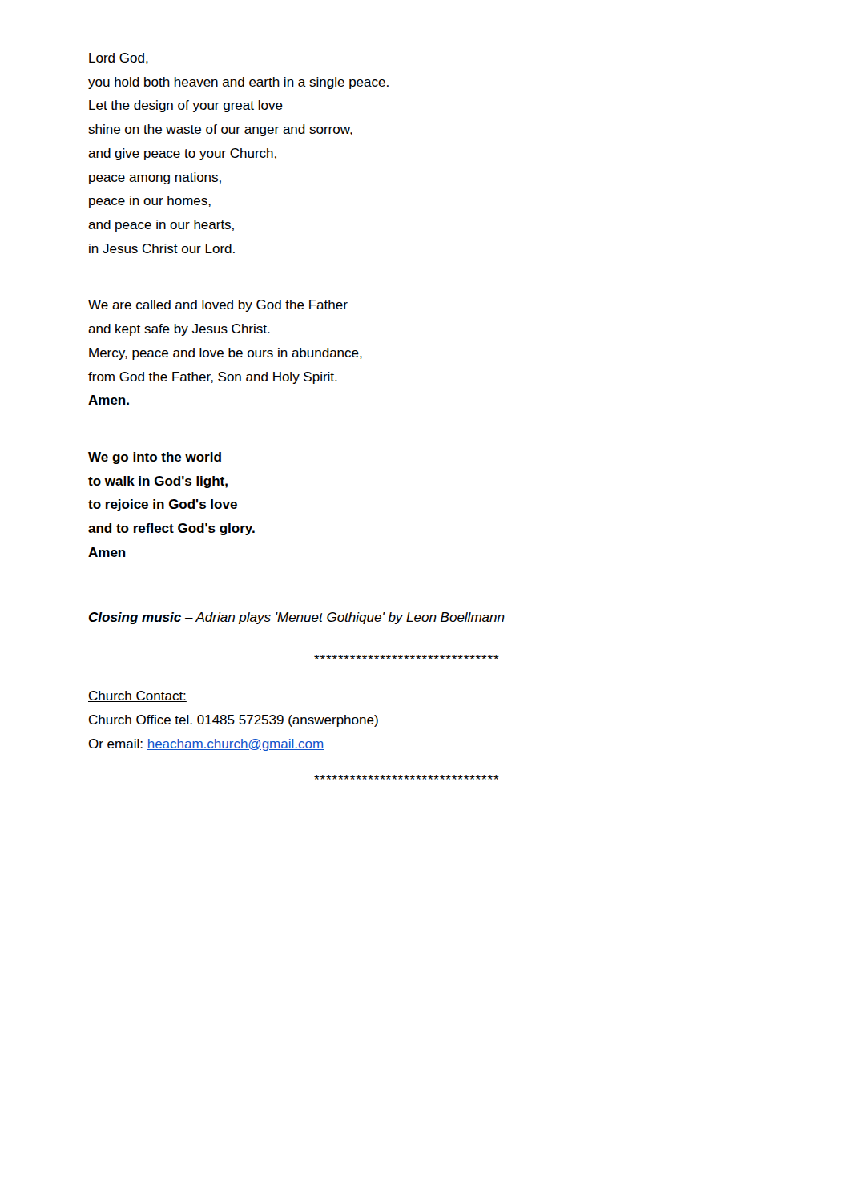Lord God,
you hold both heaven and earth in a single peace.
Let the design of your great love
shine on the waste of our anger and sorrow,
and give peace to your Church,
peace among nations,
peace in our homes,
and peace in our hearts,
in Jesus Christ our Lord.
We are called and loved by God the Father
and kept safe by Jesus Christ.
Mercy, peace and love be ours in abundance,
from God the Father, Son and Holy Spirit.
Amen.
We go into the world
to walk in God's light,
to rejoice in God's love
and to reflect God's glory.
Amen
Closing music – Adrian plays 'Menuet Gothique' by Leon Boellmann
*******************************
Church Contact:
Church Office tel. 01485 572539 (answerphone)
Or email: heacham.church@gmail.com
*******************************